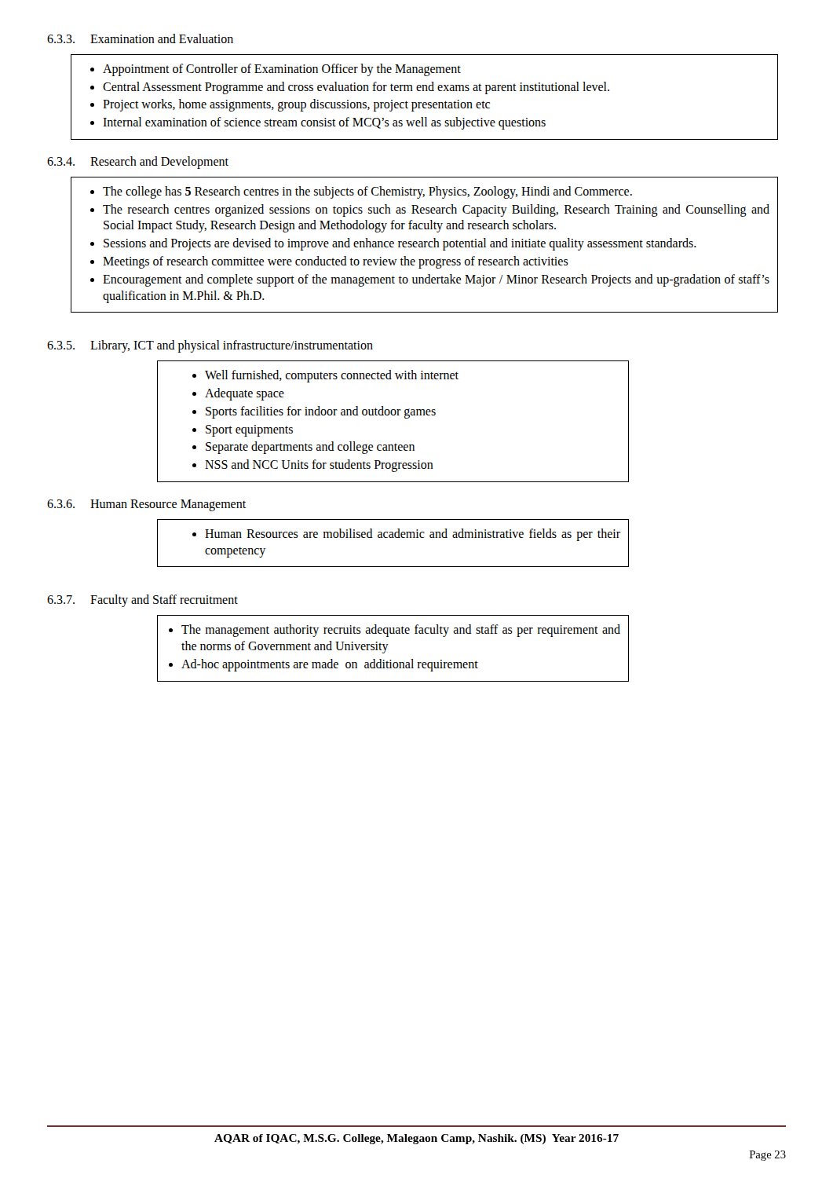6.3.3. Examination and Evaluation
Appointment of Controller of Examination Officer by the Management
Central Assessment Programme and cross evaluation for term end exams at parent institutional level.
Project works, home assignments, group discussions, project presentation etc
Internal examination of science stream consist of MCQ’s as well as subjective questions
6.3.4. Research and Development
The college has 5 Research centres in the subjects of Chemistry, Physics, Zoology, Hindi and Commerce.
The research centres organized sessions on topics such as Research Capacity Building, Research Training and Counselling and Social Impact Study, Research Design and Methodology for faculty and research scholars.
Sessions and Projects are devised to improve and enhance research potential and initiate quality assessment standards.
Meetings of research committee were conducted to review the progress of research activities
Encouragement and complete support of the management to undertake Major / Minor Research Projects and up-gradation of staff’s qualification in M.Phil. & Ph.D.
6.3.5. Library, ICT and physical infrastructure/instrumentation
Well furnished, computers connected with internet
Adequate space
Sports facilities for indoor and outdoor games
Sport equipments
Separate departments and college canteen
NSS and NCC Units for students Progression
6.3.6. Human Resource Management
Human Resources are mobilised academic and administrative fields as per their competency
6.3.7. Faculty and Staff recruitment
The management authority recruits adequate faculty and staff as per requirement and the norms of Government and University
Ad-hoc appointments are made on additional requirement
AQAR of IQAC, M.S.G. College, Malegaon Camp, Nashik. (MS) Year 2016-17
Page 23